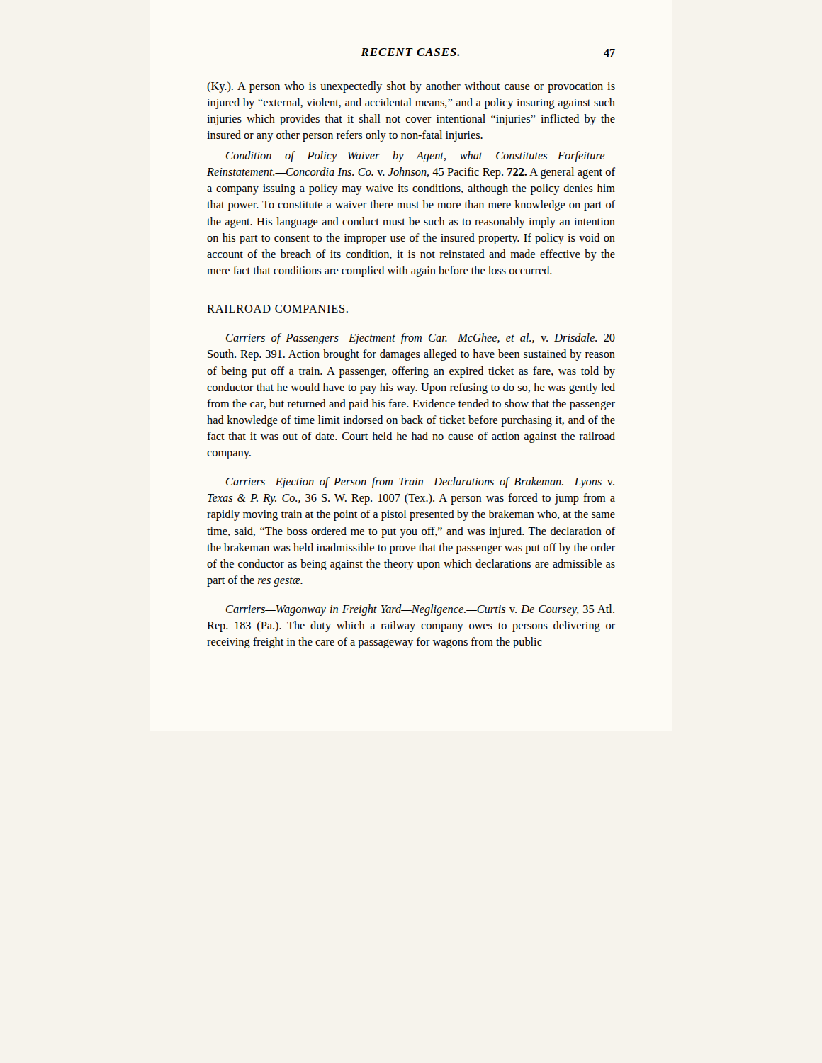RECENT CASES. 47
(Ky.). A person who is unexpectedly shot by another without cause or provocation is injured by “external, violent, and accidental means,” and a policy insuring against such injuries which provides that it shall not cover intentional “injuries” inflicted by the insured or any other person refers only to non-fatal injuries.
Condition of Policy—Waiver by Agent, what Constitutes—Forfeiture—Reinstatement.—Concordia Ins. Co. v. Johnson, 45 Pacific Rep. 722. A general agent of a company issuing a policy may waive its conditions, although the policy denies him that power. To constitute a waiver there must be more than mere knowledge on part of the agent. His language and conduct must be such as to reasonably imply an intention on his part to consent to the improper use of the insured property. If policy is void on account of the breach of its condition, it is not reinstated and made effective by the mere fact that conditions are complied with again before the loss occurred.
RAILROAD COMPANIES.
Carriers of Passengers—Ejectment from Car.—McGhee, et al., v. Drisdale. 20 South. Rep. 391. Action brought for damages alleged to have been sustained by reason of being put off a train. A passenger, offering an expired ticket as fare, was told by conductor that he would have to pay his way. Upon refusing to do so, he was gently led from the car, but returned and paid his fare. Evidence tended to show that the passenger had knowledge of time limit indorsed on back of ticket before purchasing it, and of the fact that it was out of date. Court held he had no cause of action against the railroad company.
Carriers—Ejection of Person from Train—Declarations of Brakeman.—Lyons v. Texas & P. Ry. Co., 36 S. W. Rep. 1007 (Tex.). A person was forced to jump from a rapidly moving train at the point of a pistol presented by the brakeman who, at the same time, said, “The boss ordered me to put you off,” and was injured. The declaration of the brakeman was held inadmissible to prove that the passenger was put off by the order of the conductor as being against the theory upon which declarations are admissible as part of the res gestæ.
Carriers—Wagonway in Freight Yard—Negligence.—Curtis v. De Coursey, 35 Atl. Rep. 183 (Pa.). The duty which a railway company owes to persons delivering or receiving freight in the care of a passageway for wagons from the public